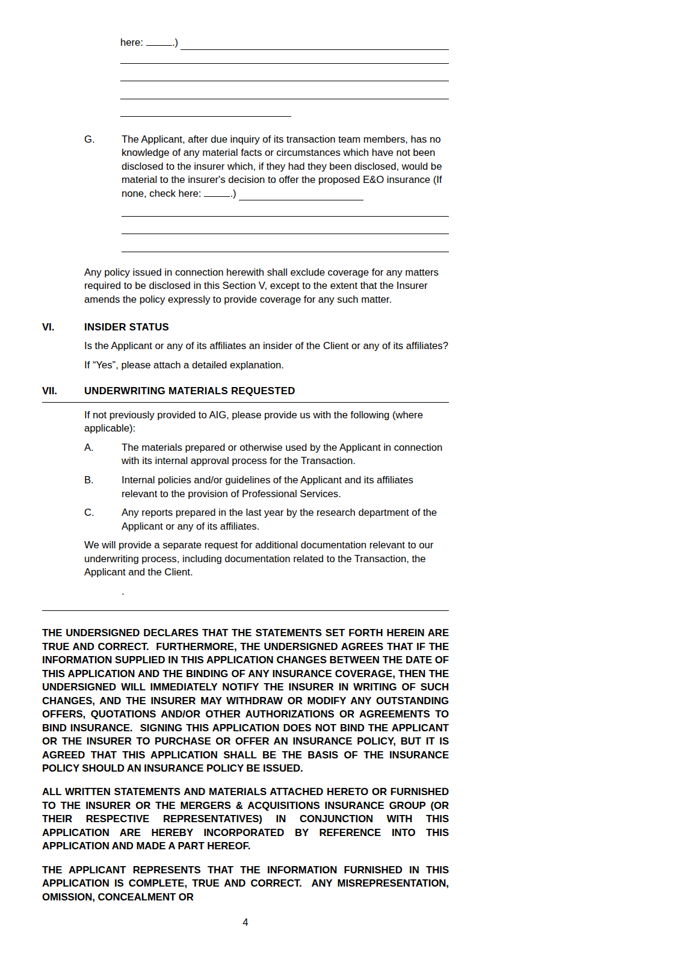here: .)
G.
The Applicant, after due inquiry of its transaction team members, has no knowledge of any material facts or circumstances which have not been disclosed to the insurer which, if they had they been disclosed, would be material to the insurer's decision to offer the proposed E&O insurance (If none, check here: .)
Any policy issued in connection herewith shall exclude coverage for any matters required to be disclosed in this Section V, except to the extent that the Insurer amends the policy expressly to provide coverage for any such matter.
VI.
INSIDER STATUS
Is the Applicant or any of its affiliates an insider of the Client or any of its affiliates?
If “Yes”, please attach a detailed explanation.
VII.
UNDERWRITING MATERIALS REQUESTED
If not previously provided to AIG, please provide us with the following (where applicable):
A.
The materials prepared or otherwise used by the Applicant in connection with its internal approval process for the Transaction.
B.
Internal policies and/or guidelines of the Applicant and its affiliates relevant to the provision of Professional Services.
C.
Any reports prepared in the last year by the research department of the Applicant or any of its affiliates.
We will provide a separate request for additional documentation relevant to our underwriting process, including documentation related to the Transaction, the Applicant and the Client.
.
THE UNDERSIGNED DECLARES THAT THE STATEMENTS SET FORTH HEREIN ARE TRUE AND CORRECT. FURTHERMORE, THE UNDERSIGNED AGREES THAT IF THE INFORMATION SUPPLIED IN THIS APPLICATION CHANGES BETWEEN THE DATE OF THIS APPLICATION AND THE BINDING OF ANY INSURANCE COVERAGE, THEN THE UNDERSIGNED WILL IMMEDIATELY NOTIFY THE INSURER IN WRITING OF SUCH CHANGES, AND THE INSURER MAY WITHDRAW OR MODIFY ANY OUTSTANDING OFFERS, QUOTATIONS AND/OR OTHER AUTHORIZATIONS OR AGREEMENTS TO BIND INSURANCE. SIGNING THIS APPLICATION DOES NOT BIND THE APPLICANT OR THE INSURER TO PURCHASE OR OFFER AN INSURANCE POLICY, BUT IT IS AGREED THAT THIS APPLICATION SHALL BE THE BASIS OF THE INSURANCE POLICY SHOULD AN INSURANCE POLICY BE ISSUED.
ALL WRITTEN STATEMENTS AND MATERIALS ATTACHED HERETO OR FURNISHED TO THE INSURER OR THE MERGERS & ACQUISITIONS INSURANCE GROUP (OR THEIR RESPECTIVE REPRESENTATIVES) IN CONJUNCTION WITH THIS APPLICATION ARE HEREBY INCORPORATED BY REFERENCE INTO THIS APPLICATION AND MADE A PART HEREOF.
THE APPLICANT REPRESENTS THAT THE INFORMATION FURNISHED IN THIS APPLICATION IS COMPLETE, TRUE AND CORRECT. ANY MISREPRESENTATION, OMISSION, CONCEALMENT OR
4